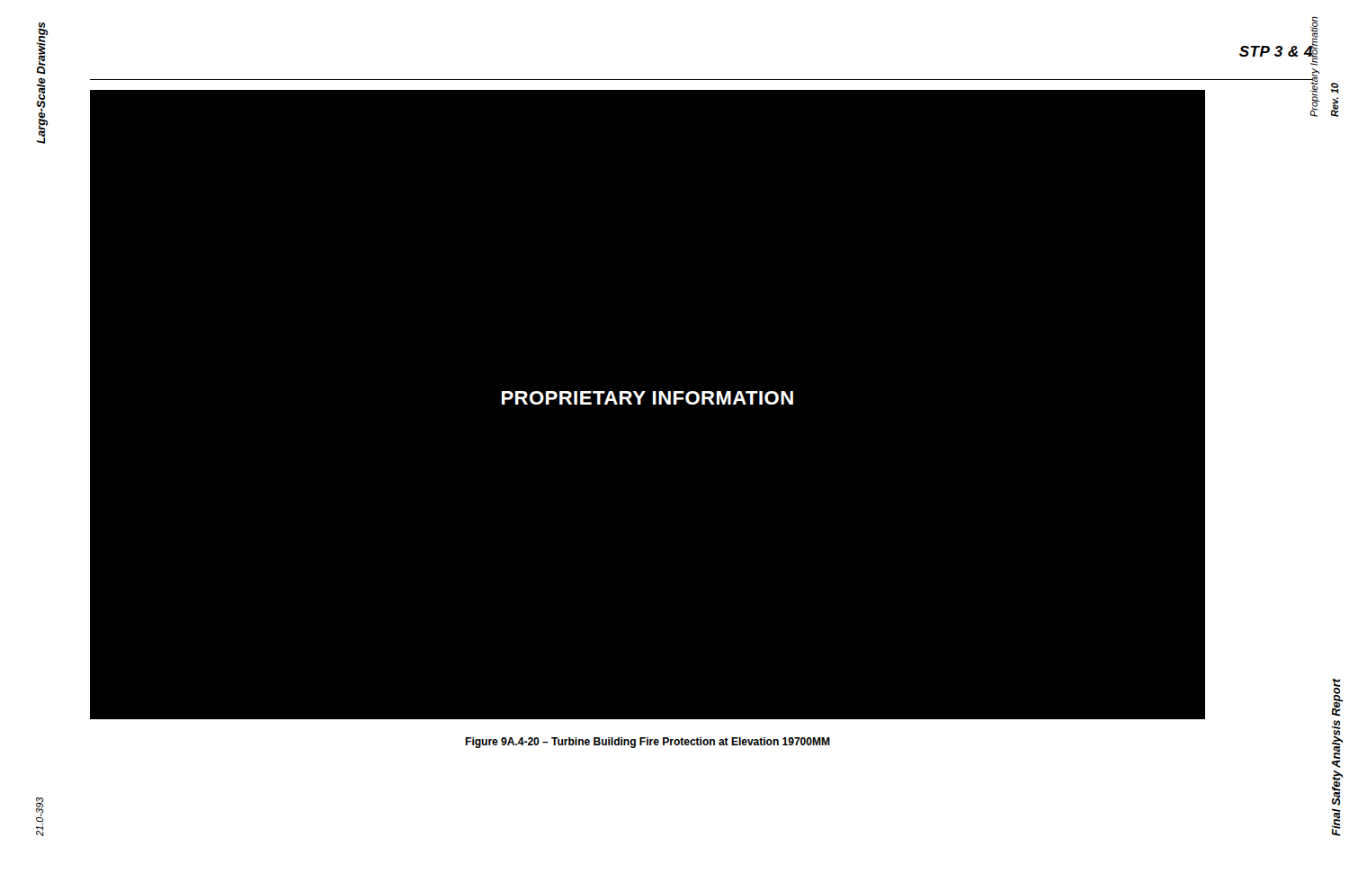Large-Scale Drawings
21.0-393
Proprietary Information
Rev. 10
Final Safety Analysis Report
STP 3 & 4
PROPRIETARY INFORMATION
Figure 9A.4-20 – Turbine Building Fire Protection at Elevation 19700MM